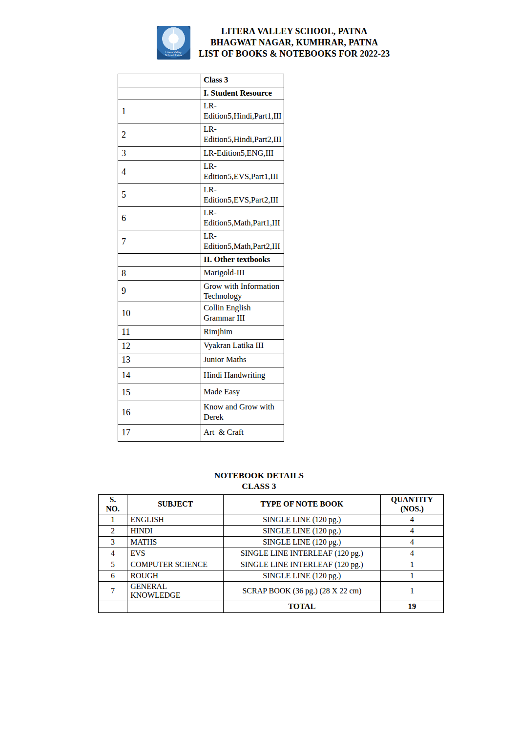Litera Valley
School Patna
LITERA VALLEY SCHOOL, PATNA
BHAGWAT NAGAR, KUMHRAR, PATNA
LIST OF BOOKS & NOTEBOOKS FOR 2022-23
| | Class 3 |
| | I. Student Resource |
| 1 | LR-Edition5,Hindi,Part1,III |
| 2 | LR-Edition5,Hindi,Part2,III |
| 3 | LR-Edition5,ENG,III |
| 4 | LR-Edition5,EVS,Part1,III |
| 5 | LR-Edition5,EVS,Part2,III |
| 6 | LR-Edition5,Math,Part1,III |
| 7 | LR-Edition5,Math,Part2,III |
| | II. Other textbooks |
| 8 | Marigold-III |
| 9 | Grow with Information Technology |
| 10 | Collin English Grammar III |
| 11 | Rimjhim |
| 12 | Vyakran Latika III |
| 13 | Junior Maths |
| 14 | Hindi Handwriting |
| 15 | Made Easy |
| 16 | Know and Grow with Derek |
| 17 | Art & Craft |
NOTEBOOK DETAILS CLASS 3
| S. NO. | SUBJECT | TYPE OF NOTE BOOK | QUANTITY (NOS.) |
| --- | --- | --- | --- |
| 1 | ENGLISH | SINGLE LINE (120 pg.) | 4 |
| 2 | HINDI | SINGLE LINE (120 pg.) | 4 |
| 3 | MATHS | SINGLE LINE (120 pg.) | 4 |
| 4 | EVS | SINGLE LINE INTERLEAF (120 pg.) | 4 |
| 5 | COMPUTER SCIENCE | SINGLE LINE INTERLEAF (120 pg.) | 1 |
| 6 | ROUGH | SINGLE LINE (120 pg.) | 1 |
| 7 | GENERAL KNOWLEDGE | SCRAP BOOK (36 pg.) (28 X 22 cm) | 1 |
| | | TOTAL | 19 |